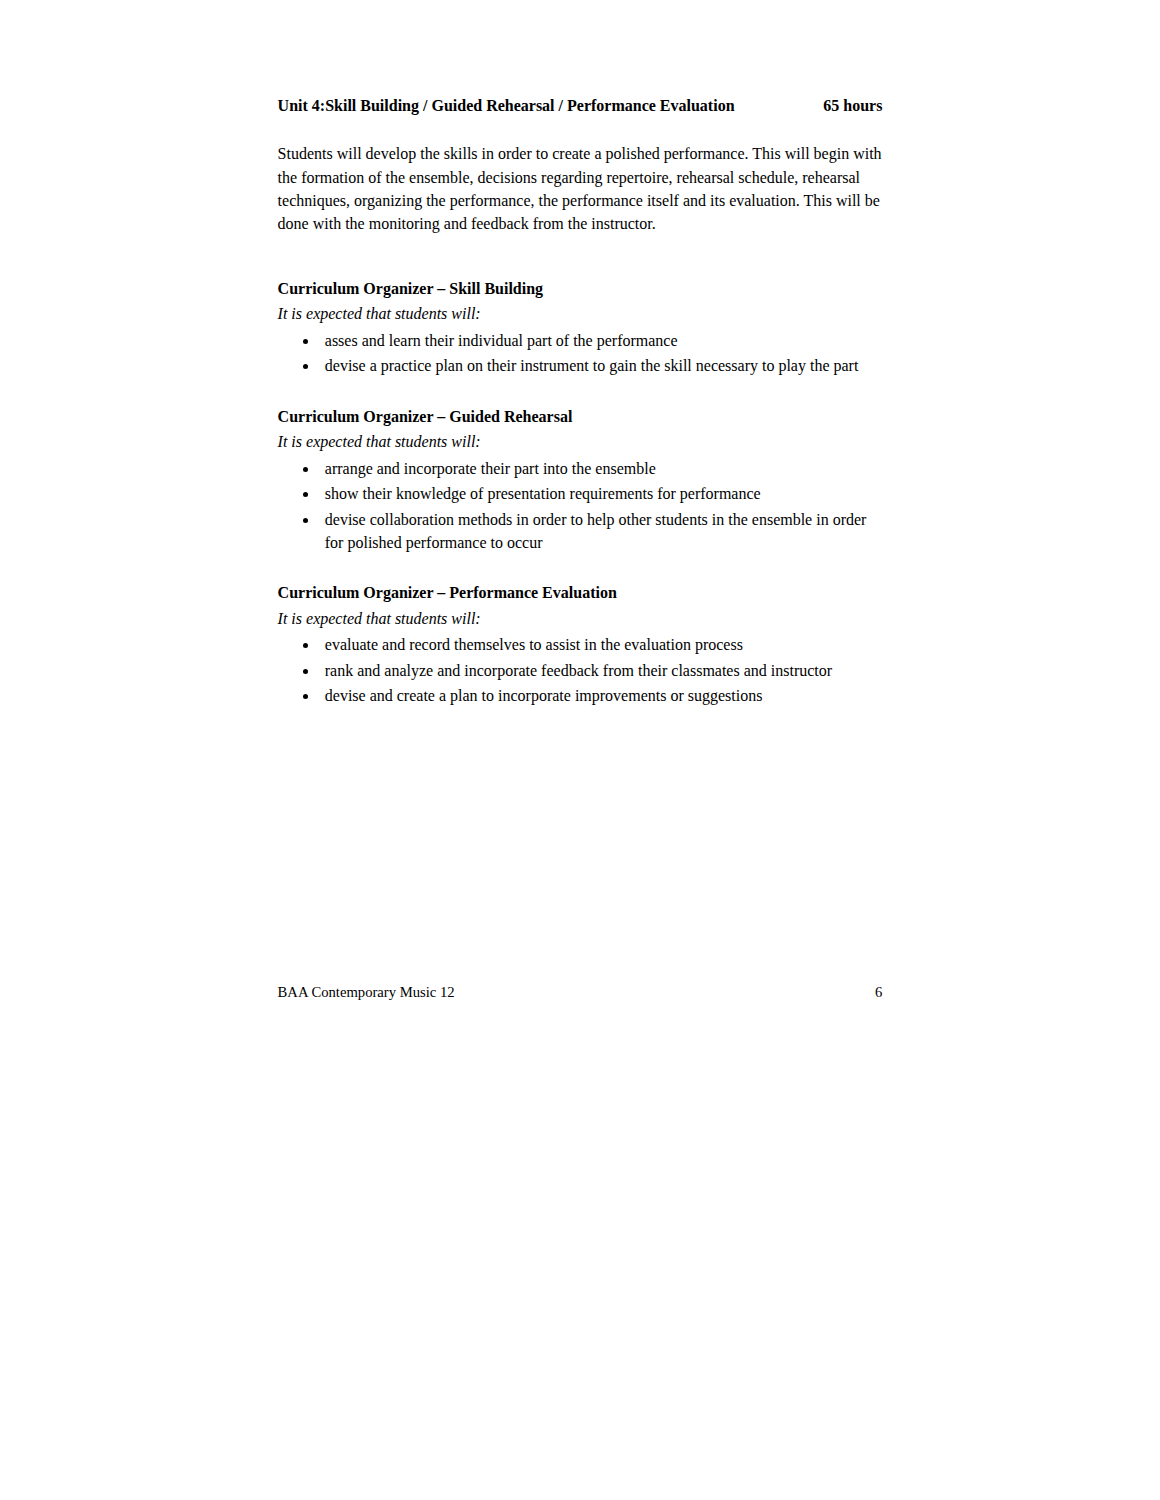Unit 4:Skill Building / Guided Rehearsal / Performance Evaluation 65 hours
Students will develop the skills in order to create a polished performance. This will begin with the formation of the ensemble, decisions regarding repertoire, rehearsal schedule, rehearsal techniques, organizing the performance, the performance itself and its evaluation. This will be done with the monitoring and feedback from the instructor.
Curriculum Organizer – Skill Building
It is expected that students will:
asses and learn their individual part of the performance
devise a practice plan on their instrument to gain the skill necessary to play the part
Curriculum Organizer – Guided Rehearsal
It is expected that students will:
arrange and incorporate their part into the ensemble
show their knowledge of presentation requirements for performance
devise collaboration methods in order to help other students in the ensemble in order for polished performance to occur
Curriculum Organizer – Performance Evaluation
It is expected that students will:
evaluate and record themselves to assist in the evaluation process
rank and analyze and incorporate feedback from their classmates and instructor
devise and create a plan to incorporate improvements or suggestions
BAA Contemporary Music 12 6